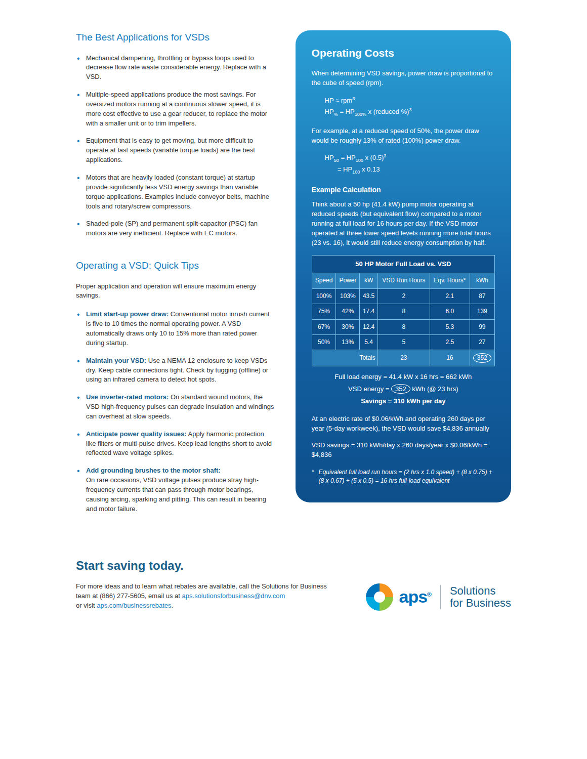The Best Applications for VSDs
Mechanical dampening, throttling or bypass loops used to decrease flow rate waste considerable energy. Replace with a VSD.
Multiple-speed applications produce the most savings. For oversized motors running at a continuous slower speed, it is more cost effective to use a gear reducer, to replace the motor with a smaller unit or to trim impellers.
Equipment that is easy to get moving, but more difficult to operate at fast speeds (variable torque loads) are the best applications.
Motors that are heavily loaded (constant torque) at startup provide significantly less VSD energy savings than variable torque applications. Examples include conveyor belts, machine tools and rotary/screw compressors.
Shaded-pole (SP) and permanent split-capacitor (PSC) fan motors are very inefficient. Replace with EC motors.
Operating a VSD: Quick Tips
Proper application and operation will ensure maximum energy savings.
Limit start-up power draw: Conventional motor inrush current is five to 10 times the normal operating power. A VSD automatically draws only 10 to 15% more than rated power during startup.
Maintain your VSD: Use a NEMA 12 enclosure to keep VSDs dry. Keep cable connections tight. Check by tugging (offline) or using an infrared camera to detect hot spots.
Use inverter-rated motors: On standard wound motors, the VSD high-frequency pulses can degrade insulation and windings can overheat at slow speeds.
Anticipate power quality issues: Apply harmonic protection like filters or multi-pulse drives. Keep lead lengths short to avoid reflected wave voltage spikes.
Add grounding brushes to the motor shaft:
On rare occasions, VSD voltage pulses produce stray high-frequency currents that can pass through motor bearings, causing arcing, sparking and pitting. This can result in bearing and motor failure.
Operating Costs
When determining VSD savings, power draw is proportional to the cube of speed (rpm).
HP ≈ rpm3
HP% = HP100% x (reduced %)3
For example, at a reduced speed of 50%, the power draw would be roughly 13% of rated (100%) power draw.
HP50 = HP100 x (0.5)3
= HP100 x 0.13
Example Calculation
Think about a 50 hp (41.4 kW) pump motor operating at reduced speeds (but equivalent flow) compared to a motor running at full load for 16 hours per day. If the VSD motor operated at three lower speed levels running more total hours (23 vs. 16), it would still reduce energy consumption by half.
50 HP Motor Full Load vs. VSD
| Speed | Power | kW | VSD Run Hours | Eqv. Hours* | kWh |
| --- | --- | --- | --- | --- | --- |
| 100% | 103% | 43.5 | 2 | 2.1 | 87 |
| 75% | 42% | 17.4 | 8 | 6.0 | 139 |
| 67% | 30% | 12.4 | 8 | 5.3 | 99 |
| 50% | 13% | 5.4 | 5 | 2.5 | 27 |
| Totals | 23 | 16 | 352 |
Full load energy = 41.4 kW x 16 hrs = 662 kWh
VSD energy = 352 kWh (@ 23 hrs)
Savings = 310 kWh per day
At an electric rate of $0.06/kWh and operating 260 days per year (5-day workweek), the VSD would save $4,836 annually
VSD savings = 310 kWh/day x 260 days/year x $0.06/kWh = $4,836
Equivalent full load run hours = (2 hrs x 1.0 speed) + (8 x 0.75) + (8 x 0.67) + (5 x 0.5) = 16 hrs full-load equivalent
Start saving today.
For more ideas and to learn what rebates are available, call the Solutions for Business team at (866) 277-5605, email us at aps.solutionsforbusiness@dnv.com
or visit aps.com/businessrebates.
aps®
Solutions for Business